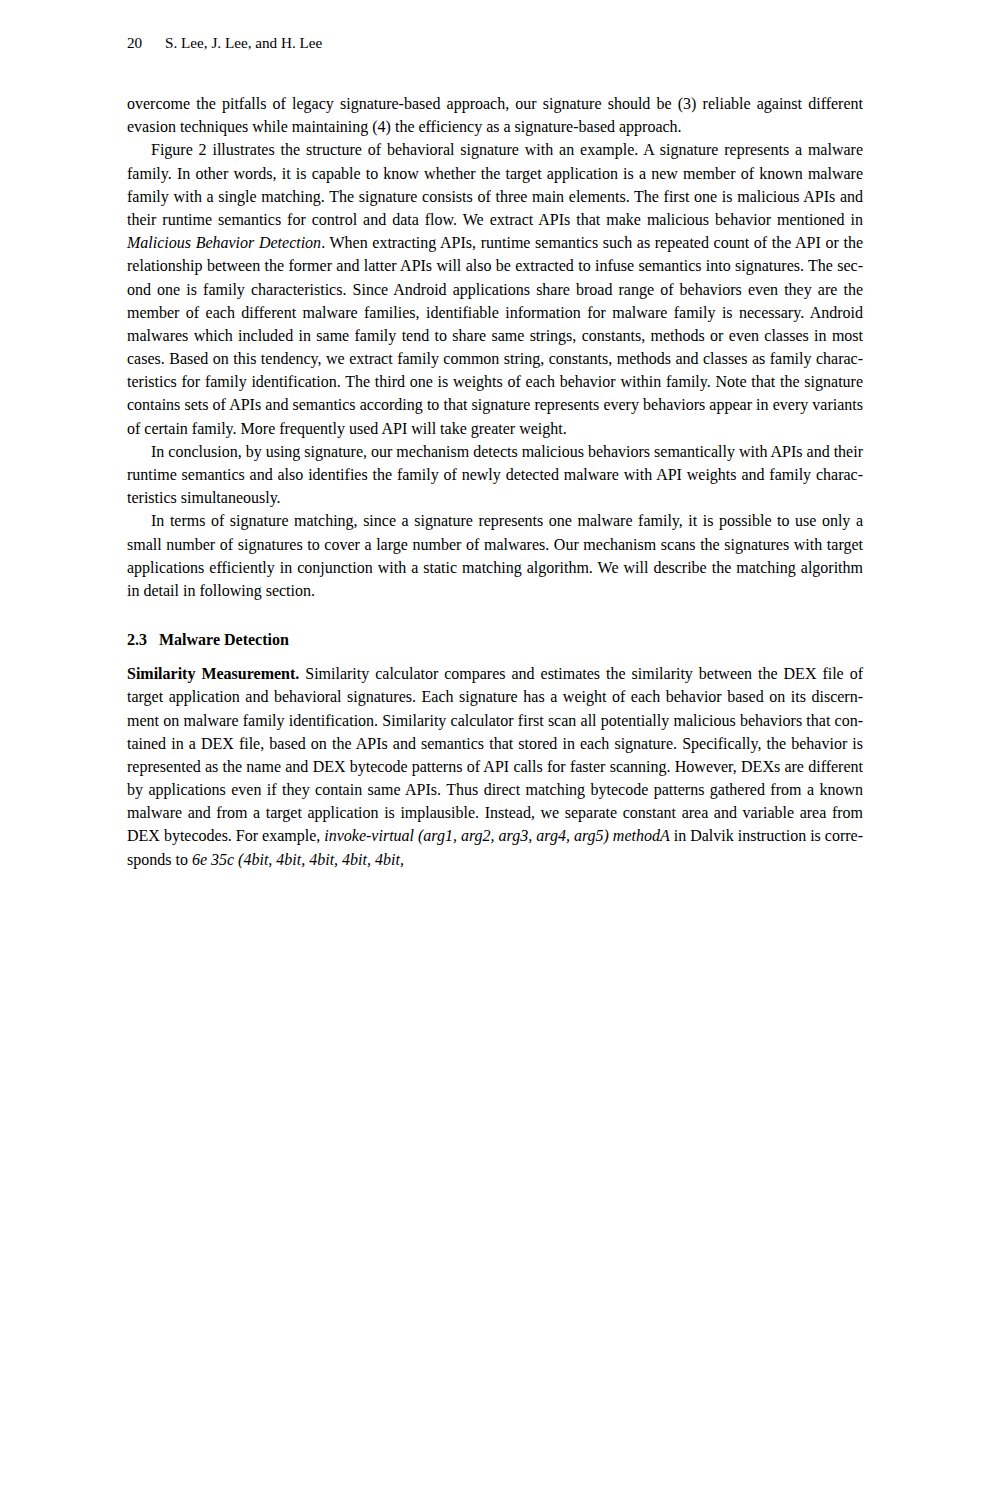20 S. Lee, J. Lee, and H. Lee
overcome the pitfalls of legacy signature-based approach, our signature should be (3) reliable against different evasion techniques while maintaining (4) the efficiency as a signature-based approach.
Figure 2 illustrates the structure of behavioral signature with an example. A signature represents a malware family. In other words, it is capable to know whether the target application is a new member of known malware family with a single matching. The signature consists of three main elements. The first one is malicious APIs and their runtime semantics for control and data flow. We extract APIs that make malicious behavior mentioned in Malicious Behavior Detection. When extracting APIs, runtime semantics such as repeated count of the API or the relationship between the former and latter APIs will also be extracted to infuse semantics into signatures. The second one is family characteristics. Since Android applications share broad range of behaviors even they are the member of each different malware families, identifiable information for malware family is necessary. Android malwares which included in same family tend to share same strings, constants, methods or even classes in most cases. Based on this tendency, we extract family common string, constants, methods and classes as family characteristics for family identification. The third one is weights of each behavior within family. Note that the signature contains sets of APIs and semantics according to that signature represents every behaviors appear in every variants of certain family. More frequently used API will take greater weight.
In conclusion, by using signature, our mechanism detects malicious behaviors semantically with APIs and their runtime semantics and also identifies the family of newly detected malware with API weights and family characteristics simultaneously.
In terms of signature matching, since a signature represents one malware family, it is possible to use only a small number of signatures to cover a large number of malwares. Our mechanism scans the signatures with target applications efficiently in conjunction with a static matching algorithm. We will describe the matching algorithm in detail in following section.
2.3 Malware Detection
Similarity Measurement. Similarity calculator compares and estimates the similarity between the DEX file of target application and behavioral signatures. Each signature has a weight of each behavior based on its discernment on malware family identification. Similarity calculator first scan all potentially malicious behaviors that contained in a DEX file, based on the APIs and semantics that stored in each signature. Specifically, the behavior is represented as the name and DEX bytecode patterns of API calls for faster scanning. However, DEXs are different by applications even if they contain same APIs. Thus direct matching bytecode patterns gathered from a known malware and from a target application is implausible. Instead, we separate constant area and variable area from DEX bytecodes. For example, invoke-virtual (arg1, arg2, arg3, arg4, arg5) methodA in Dalvik instruction is corresponds to 6e 35c (4bit, 4bit, 4bit, 4bit, 4bit,